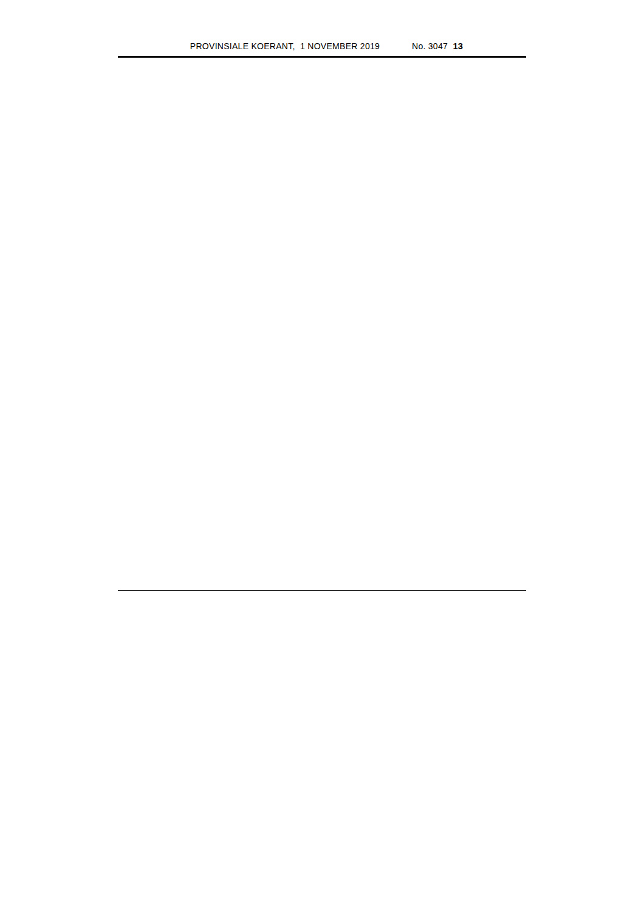PROVINSIALE KOERANT, 1 NOVEMBER 2019 No. 3047 13